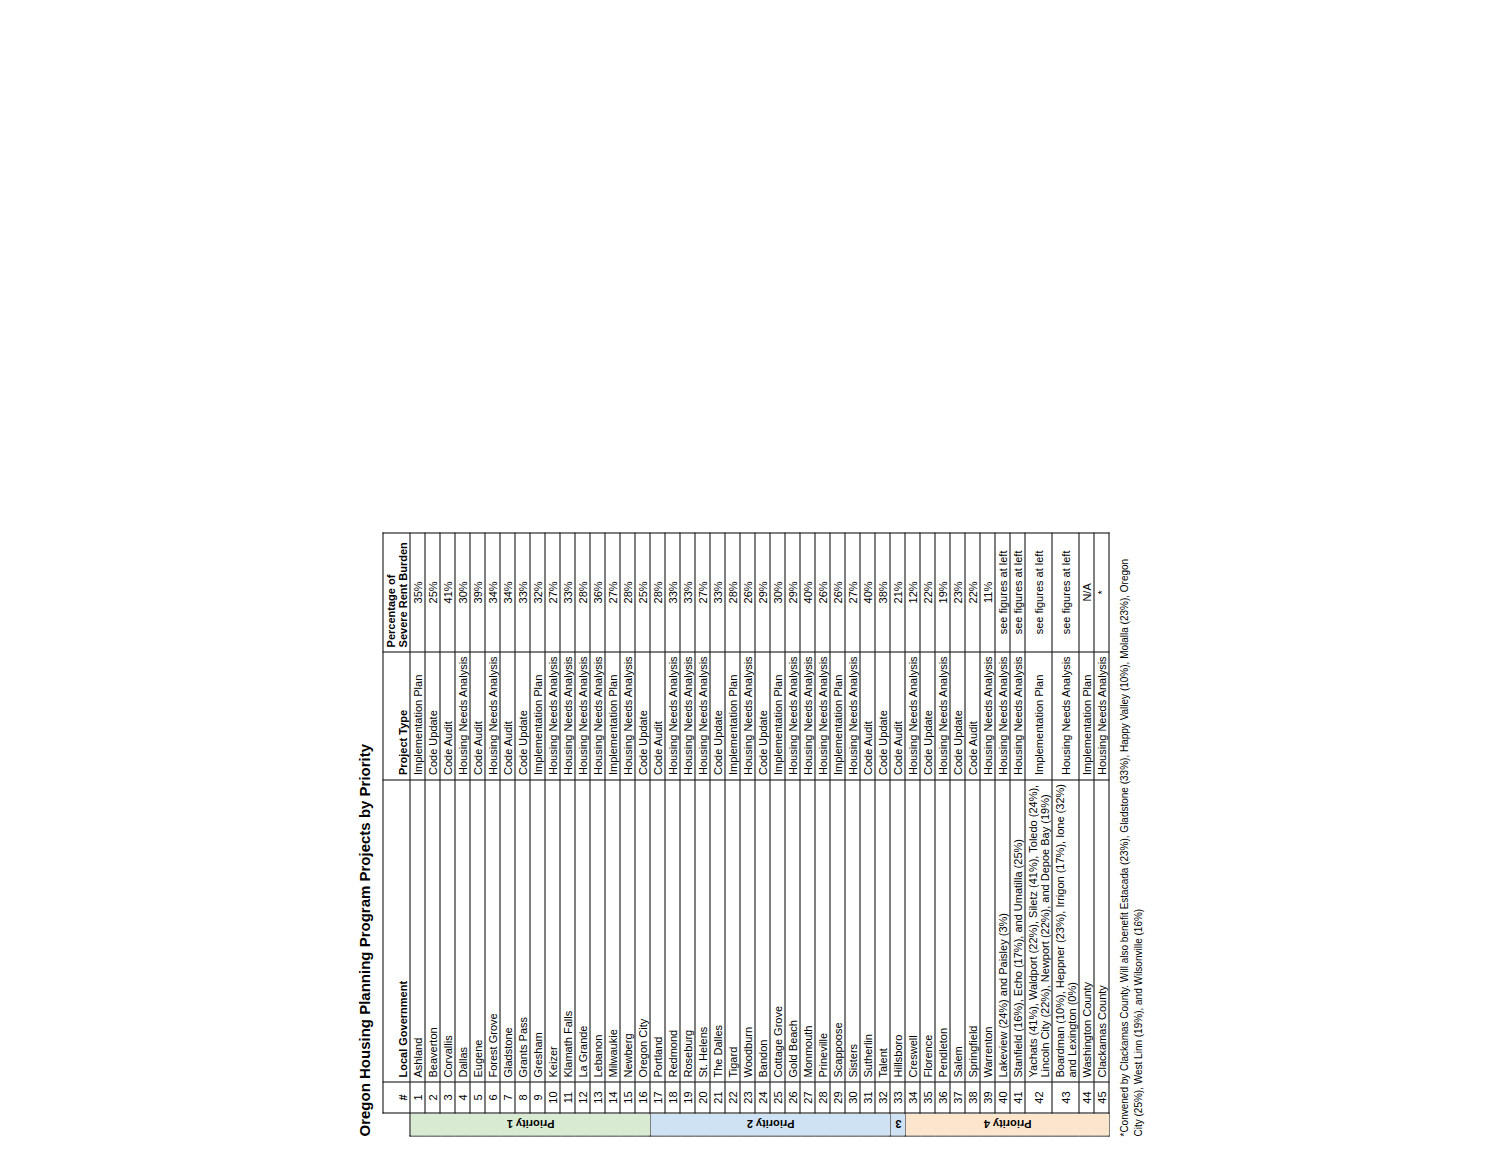Oregon Housing Planning Program Projects by Priority
| | # | Local Government | Project Type | Percentage of Severe Rent Burden |
| --- | --- | --- | --- | --- |
| Priority 1 | 1 | Ashland | Implementation Plan | 35% |
| 2 | Beaverton | Code Update | 25% |
| 3 | Corvallis | Code Audit | 41% |
| 4 | Dallas | Housing Needs Analysis | 30% |
| 5 | Eugene | Code Audit | 39% |
| 6 | Forest Grove | Housing Needs Analysis | 34% |
| 7 | Gladstone | Code Audit | 34% |
| 8 | Grants Pass | Code Update | 33% |
| 9 | Gresham | Implementation Plan | 32% |
| 10 | Keizer | Housing Needs Analysis | 27% |
| 11 | Klamath Falls | Housing Needs Analysis | 33% |
| 12 | La Grande | Housing Needs Analysis | 28% |
| 13 | Lebanon | Housing Needs Analysis | 36% |
| 14 | Milwaukie | Implementation Plan | 27% |
| 15 | Newberg | Housing Needs Analysis | 28% |
| 16 | Oregon City | Code Update | 25% |
| Priority 2 | 17 | Portland | Code Audit | 28% |
| 18 | Redmond | Housing Needs Analysis | 33% |
| 19 | Roseburg | Housing Needs Analysis | 33% |
| 20 | St. Helens | Housing Needs Analysis | 27% |
| 21 | The Dalles | Code Update | 33% |
| 22 | Tigard | Implementation Plan | 28% |
| 23 | Woodburn | Housing Needs Analysis | 26% |
| 24 | Bandon | Code Update | 29% |
| 25 | Cottage Grove | Implementation Plan | 30% |
| 26 | Gold Beach | Housing Needs Analysis | 29% |
| 27 | Monmouth | Housing Needs Analysis | 40% |
| 28 | Prineville | Housing Needs Analysis | 26% |
| 29 | Scappoose | Implementation Plan | 26% |
| 30 | Sisters | Housing Needs Analysis | 27% |
| 31 | Sutherlin | Code Audit | 40% |
| 32 | Talent | Code Update | 38% |
| 3 | 33 | Hillsboro | Code Audit | 21% |
| Priority 4 | 34 | Creswell | Housing Needs Analysis | 12% |
| 35 | Florence | Code Update | 22% |
| 36 | Pendleton | Housing Needs Analysis | 19% |
| 37 | Salem | Code Update | 23% |
| 38 | Springfield | Code Audit | 22% |
| 39 | Warrenton | Housing Needs Analysis | 11% |
| 40 | Lakeview (24%) and Paisley (3%) | Housing Needs Analysis | see figures at left |
| 41 | Stanfield (16%), Echo (17%), and Umatilla (25%) | Housing Needs Analysis | see figures at left |
| 42 | Yachats (41%), Waldport (22%), Siletz (41%), Toledo (24%), Lincoln City (22%), Newport (22%), and Depoe Bay (19%) | Implementation Plan | see figures at left |
| 43 | Boardman (10%), Heppner (23%), Irrigon (17%), Ione (32%) and Lexington (0%) | Housing Needs Analysis | see figures at left |
| 44 | Washington County | Implementation Plan | N/A |
| 45 | Clackamas County | Housing Needs Analysis | * |
*Convened by Clackamas County. Will also benefit Estacada (23%), Gladstone (33%), Happy Valley (10%), Molalla (23%), Oregon
City (25%), West Linn (19%), and Wilsonville (16%)